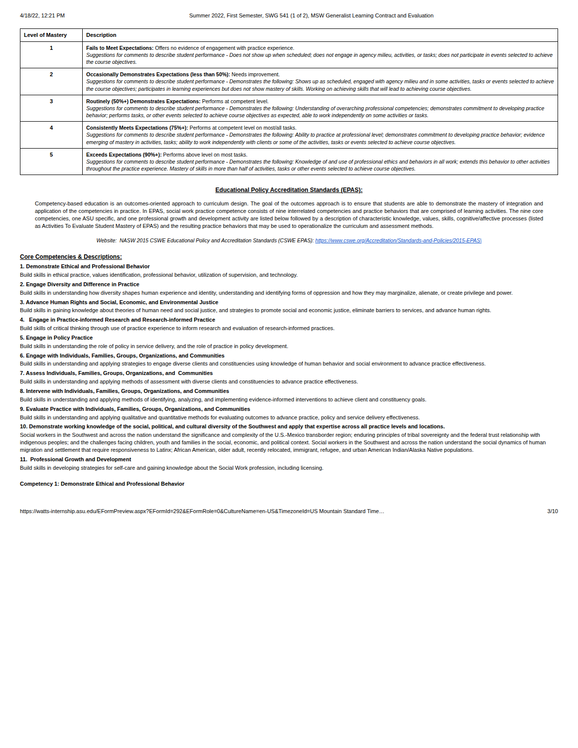4/18/22, 12:21 PM
Summer 2022, First Semester, SWG 541 (1 of 2), MSW Generalist Learning Contract and Evaluation
| Level of Mastery | Description |
| --- | --- |
| 1 | Fails to Meet Expectations: Offers no evidence of engagement with practice experience. Suggestions for comments to describe student performance - Does not show up when scheduled; does not engage in agency milieu, activities, or tasks; does not participate in events selected to achieve the course objectives. |
| 2 | Occasionally Demonstrates Expectations (less than 50%): Needs improvement. Suggestions for comments to describe student performance - Demonstrates the following: Shows up as scheduled, engaged with agency milieu and in some activities, tasks or events selected to achieve the course objectives; participates in learning experiences but does not show mastery of skills. Working on achieving skills that will lead to achieving course objectives. |
| 3 | Routinely (50%+) Demonstrates Expectations: Performs at competent level. Suggestions for comments to describe student performance - Demonstrates the following: Understanding of overarching professional competencies; demonstrates commitment to developing practice behavior; performs tasks, or other events selected to achieve course objectives as expected, able to work independently on some activities or tasks. |
| 4 | Consistently Meets Expectations (75%+): Performs at competent level on most/all tasks. Suggestions for comments to describe student performance - Demonstrates the following: Ability to practice at professional level; demonstrates commitment to developing practice behavior; evidence emerging of mastery in activities, tasks; ability to work independently with clients or some of the activities, tasks or events selected to achieve course objectives. |
| 5 | Exceeds Expectations (90%+): Performs above level on most tasks. Suggestions for comments to describe student performance - Demonstrates the following: Knowledge of and use of professional ethics and behaviors in all work; extends this behavior to other activities throughout the practice experience. Mastery of skills in more than half of activities, tasks or other events selected to achieve course objectives. |
Educational Policy Accreditation Standards (EPAS):
Competency-based education is an outcomes-oriented approach to curriculum design. The goal of the outcomes approach is to ensure that students are able to demonstrate the mastery of integration and application of the competencies in practice. In EPAS, social work practice competence consists of nine interrelated competencies and practice behaviors that are comprised of learning activities. The nine core competencies, one ASU specific, and one professional growth and development activity are listed below followed by a description of characteristic knowledge, values, skills, cognitive/affective processes (listed as Activities To Evaluate Student Mastery of EPAS) and the resulting practice behaviors that may be used to operationalize the curriculum and assessment methods.
Website: NASW 2015 CSWE Educational Policy and Accreditation Standards (CSWE EPAS): https://www.cswe.org/Accreditation/Standards-and-Policies/2015-EPAS\
Core Competencies & Descriptions:
1. Demonstrate Ethical and Professional Behavior
Build skills in ethical practice, values identification, professional behavior, utilization of supervision, and technology.
2. Engage Diversity and Difference in Practice
Build skills in understanding how diversity shapes human experience and identity, understanding and identifying forms of oppression and how they may marginalize, alienate, or create privilege and power.
3. Advance Human Rights and Social, Economic, and Environmental Justice
Build skills in gaining knowledge about theories of human need and social justice, and strategies to promote social and economic justice, eliminate barriers to services, and advance human rights.
4. Engage in Practice-informed Research and Research-informed Practice
Build skills of critical thinking through use of practice experience to inform research and evaluation of research-informed practices.
5. Engage in Policy Practice
Build skills in understanding the role of policy in service delivery, and the role of practice in policy development.
6. Engage with Individuals, Families, Groups, Organizations, and Communities
Build skills in understanding and applying strategies to engage diverse clients and constituencies using knowledge of human behavior and social environment to advance practice effectiveness.
7. Assess Individuals, Families, Groups, Organizations, and Communities
Build skills in understanding and applying methods of assessment with diverse clients and constituencies to advance practice effectiveness.
8. Intervene with Individuals, Families, Groups, Organizations, and Communities
Build skills in understanding and applying methods of identifying, analyzing, and implementing evidence-informed interventions to achieve client and constituency goals.
9. Evaluate Practice with Individuals, Families, Groups, Organizations, and Communities
Build skills in understanding and applying qualitative and quantitative methods for evaluating outcomes to advance practice, policy and service delivery effectiveness.
10. Demonstrate working knowledge of the social, political, and cultural diversity of the Southwest and apply that expertise across all practice levels and locations.
Social workers in the Southwest and across the nation understand the significance and complexity of the U.S.-Mexico transborder region; enduring principles of tribal sovereignty and the federal trust relationship with indigenous peoples; and the challenges facing children, youth and families in the social, economic, and political context. Social workers in the Southwest and across the nation understand the social dynamics of human migration and settlement that require responsiveness to Latinx; African American, older adult, recently relocated, immigrant, refugee, and urban American Indian/Alaska Native populations.
11. Professional Growth and Development
Build skills in developing strategies for self-care and gaining knowledge about the Social Work profession, including licensing.
Competency 1: Demonstrate Ethical and Professional Behavior
https://watts-internship.asu.edu/EFormPreview.aspx?EFormId=292&EFormRole=0&CultureName=en-US&TimezoneId=US Mountain Standard Time…
3/10